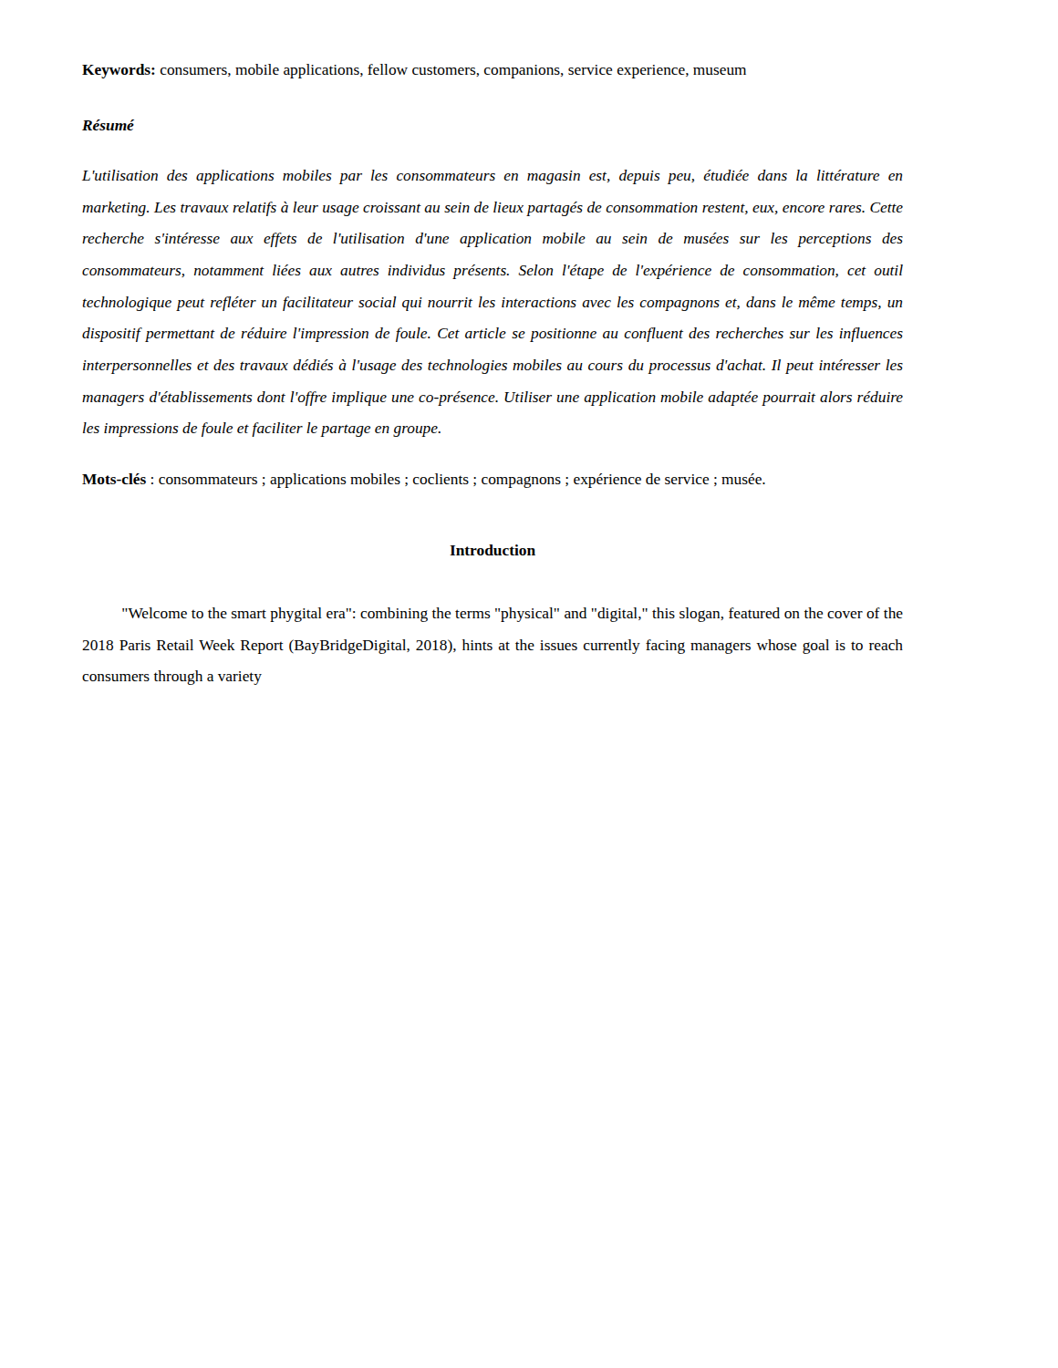Keywords: consumers, mobile applications, fellow customers, companions, service experience, museum
Résumé
L'utilisation des applications mobiles par les consommateurs en magasin est, depuis peu, étudiée dans la littérature en marketing. Les travaux relatifs à leur usage croissant au sein de lieux partagés de consommation restent, eux, encore rares. Cette recherche s'intéresse aux effets de l'utilisation d'une application mobile au sein de musées sur les perceptions des consommateurs, notamment liées aux autres individus présents. Selon l'étape de l'expérience de consommation, cet outil technologique peut refléter un facilitateur social qui nourrit les interactions avec les compagnons et, dans le même temps, un dispositif permettant de réduire l'impression de foule. Cet article se positionne au confluent des recherches sur les influences interpersonnelles et des travaux dédiés à l'usage des technologies mobiles au cours du processus d'achat. Il peut intéresser les managers d'établissements dont l'offre implique une co-présence. Utiliser une application mobile adaptée pourrait alors réduire les impressions de foule et faciliter le partage en groupe.
Mots-clés : consommateurs ; applications mobiles ; coclients ; compagnons ; expérience de service ; musée.
Introduction
"Welcome to the smart phygital era": combining the terms "physical" and "digital," this slogan, featured on the cover of the 2018 Paris Retail Week Report (BayBridgeDigital, 2018), hints at the issues currently facing managers whose goal is to reach consumers through a variety